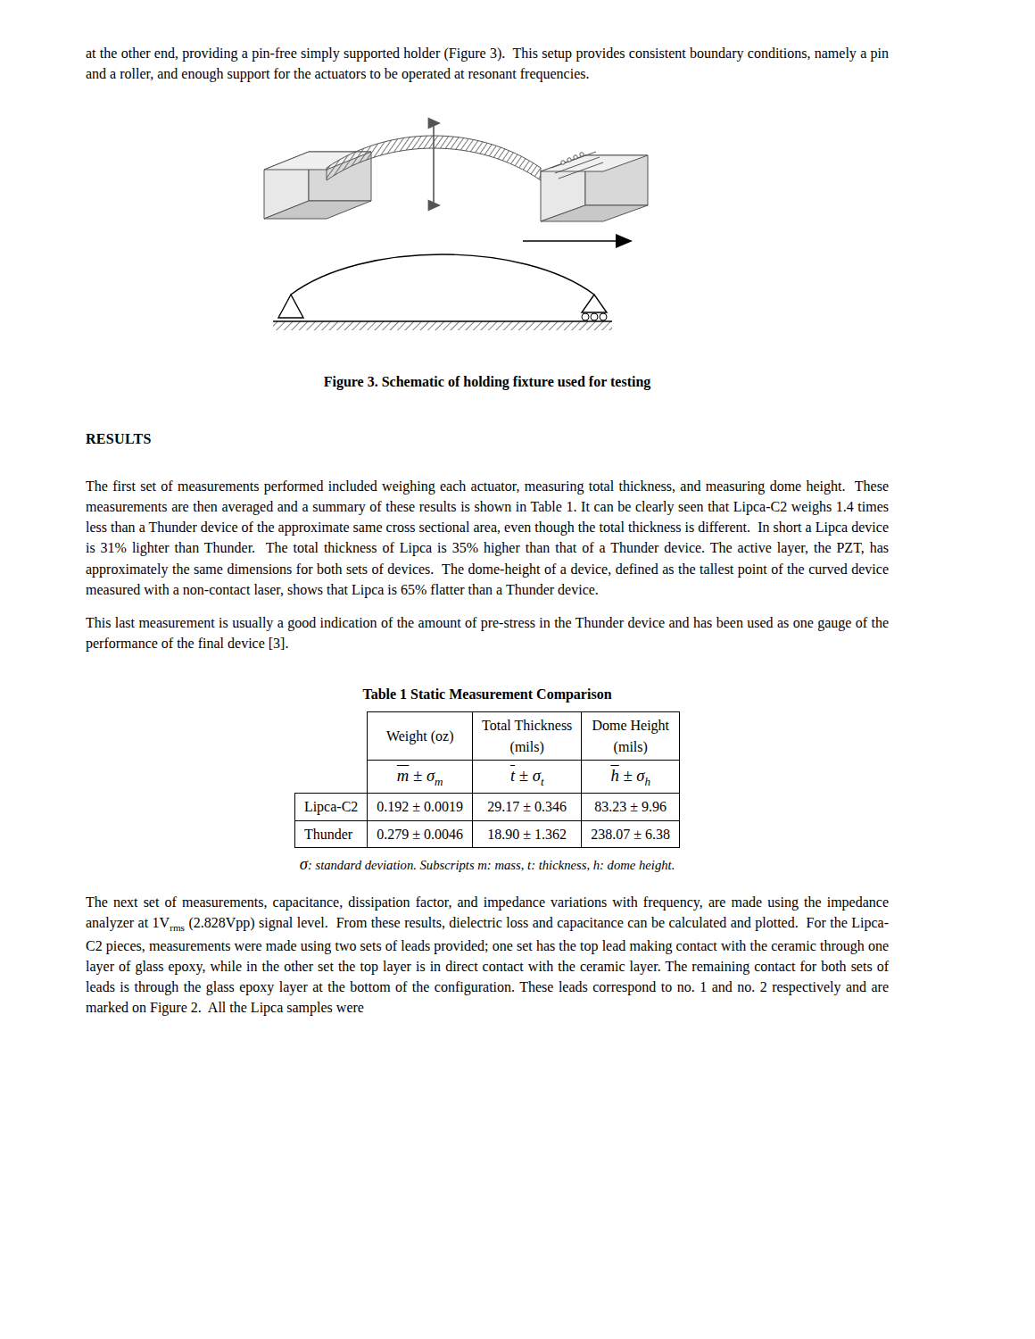at the other end, providing a pin-free simply supported holder (Figure 3). This setup provides consistent boundary conditions, namely a pin and a roller, and enough support for the actuators to be operated at resonant frequencies.
Figure 3. Schematic of holding fixture used for testing
RESULTS
The first set of measurements performed included weighing each actuator, measuring total thickness, and measuring dome height. These measurements are then averaged and a summary of these results is shown in Table 1. It can be clearly seen that Lipca-C2 weighs 1.4 times less than a Thunder device of the approximate same cross sectional area, even though the total thickness is different. In short a Lipca device is 31% lighter than Thunder. The total thickness of Lipca is 35% higher than that of a Thunder device. The active layer, the PZT, has approximately the same dimensions for both sets of devices. The dome-height of a device, defined as the tallest point of the curved device measured with a non-contact laser, shows that Lipca is 65% flatter than a Thunder device.
This last measurement is usually a good indication of the amount of pre-stress in the Thunder device and has been used as one gauge of the performance of the final device [3].
Table 1 Static Measurement Comparison
| | Weight (oz) | Total Thickness (mils) | Dome Height (mils) |
| | m ± σ m | t ± σ t | h ± σ h |
| Lipca-C2 | 0.192 ± 0.0019 | 29.17 ± 0.346 | 83.23 ± 9.96 |
| Thunder | 0.279 ± 0.0046 | 18.90 ± 1.362 | 238.07 ± 6.38 |
σ: standard deviation. Subscripts m: mass, t: thickness, h: dome height.
The next set of measurements, capacitance, dissipation factor, and impedance variations with frequency, are made using the impedance analyzer at 1Vrms (2.828Vpp) signal level. From these results, dielectric loss and capacitance can be calculated and plotted. For the Lipca-C2 pieces, measurements were made using two sets of leads provided; one set has the top lead making contact with the ceramic through one layer of glass epoxy, while in the other set the top layer is in direct contact with the ceramic layer. The remaining contact for both sets of leads is through the glass epoxy layer at the bottom of the configuration. These leads correspond to no. 1 and no. 2 respectively and are marked on Figure 2. All the Lipca samples were